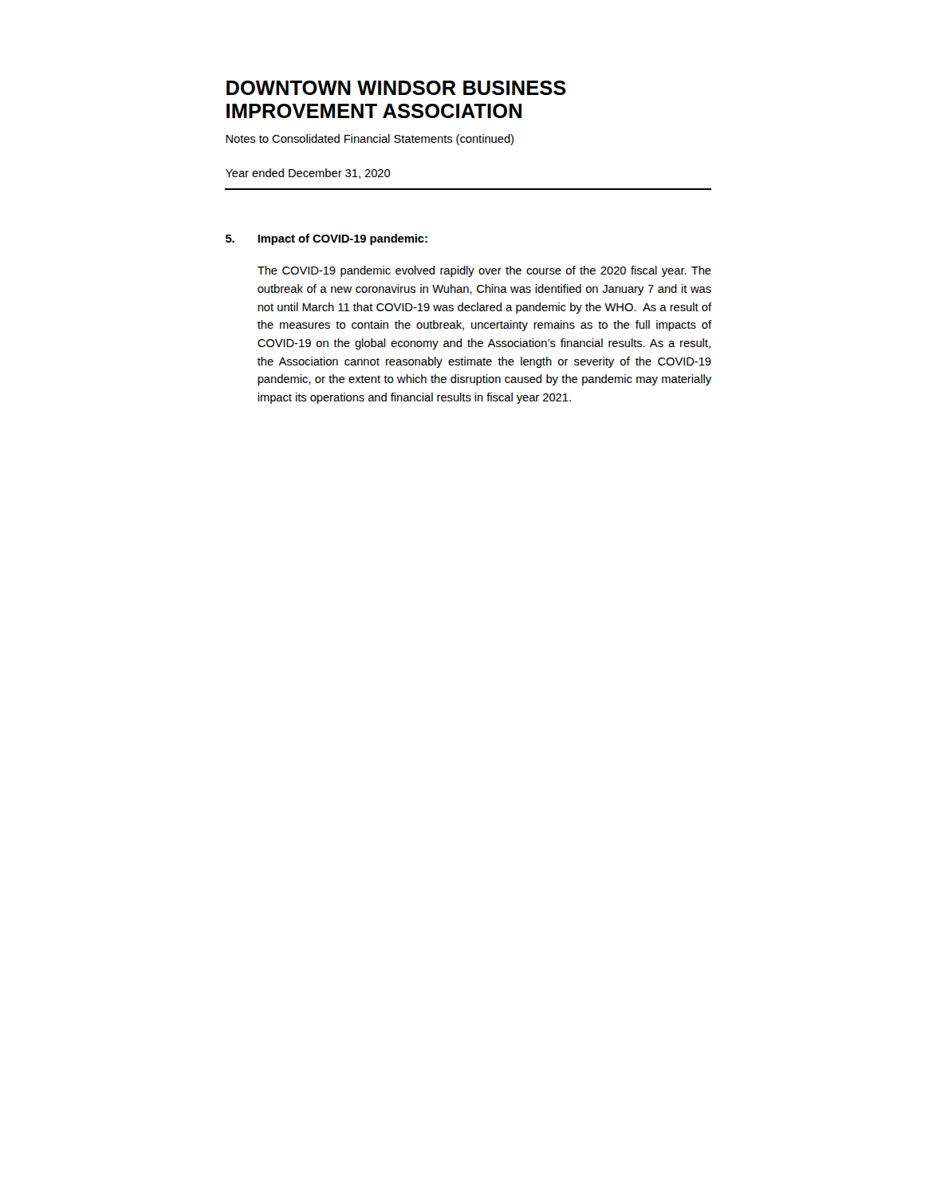DOWNTOWN WINDSOR BUSINESS IMPROVEMENT ASSOCIATION
Notes to Consolidated Financial Statements (continued)
Year ended December 31, 2020
5.
Impact of COVID-19 pandemic:
The COVID-19 pandemic evolved rapidly over the course of the 2020 fiscal year. The outbreak of a new coronavirus in Wuhan, China was identified on January 7 and it was not until March 11 that COVID-19 was declared a pandemic by the WHO. As a result of the measures to contain the outbreak, uncertainty remains as to the full impacts of COVID-19 on the global economy and the Association’s financial results. As a result, the Association cannot reasonably estimate the length or severity of the COVID-19 pandemic, or the extent to which the disruption caused by the pandemic may materially impact its operations and financial results in fiscal year 2021.